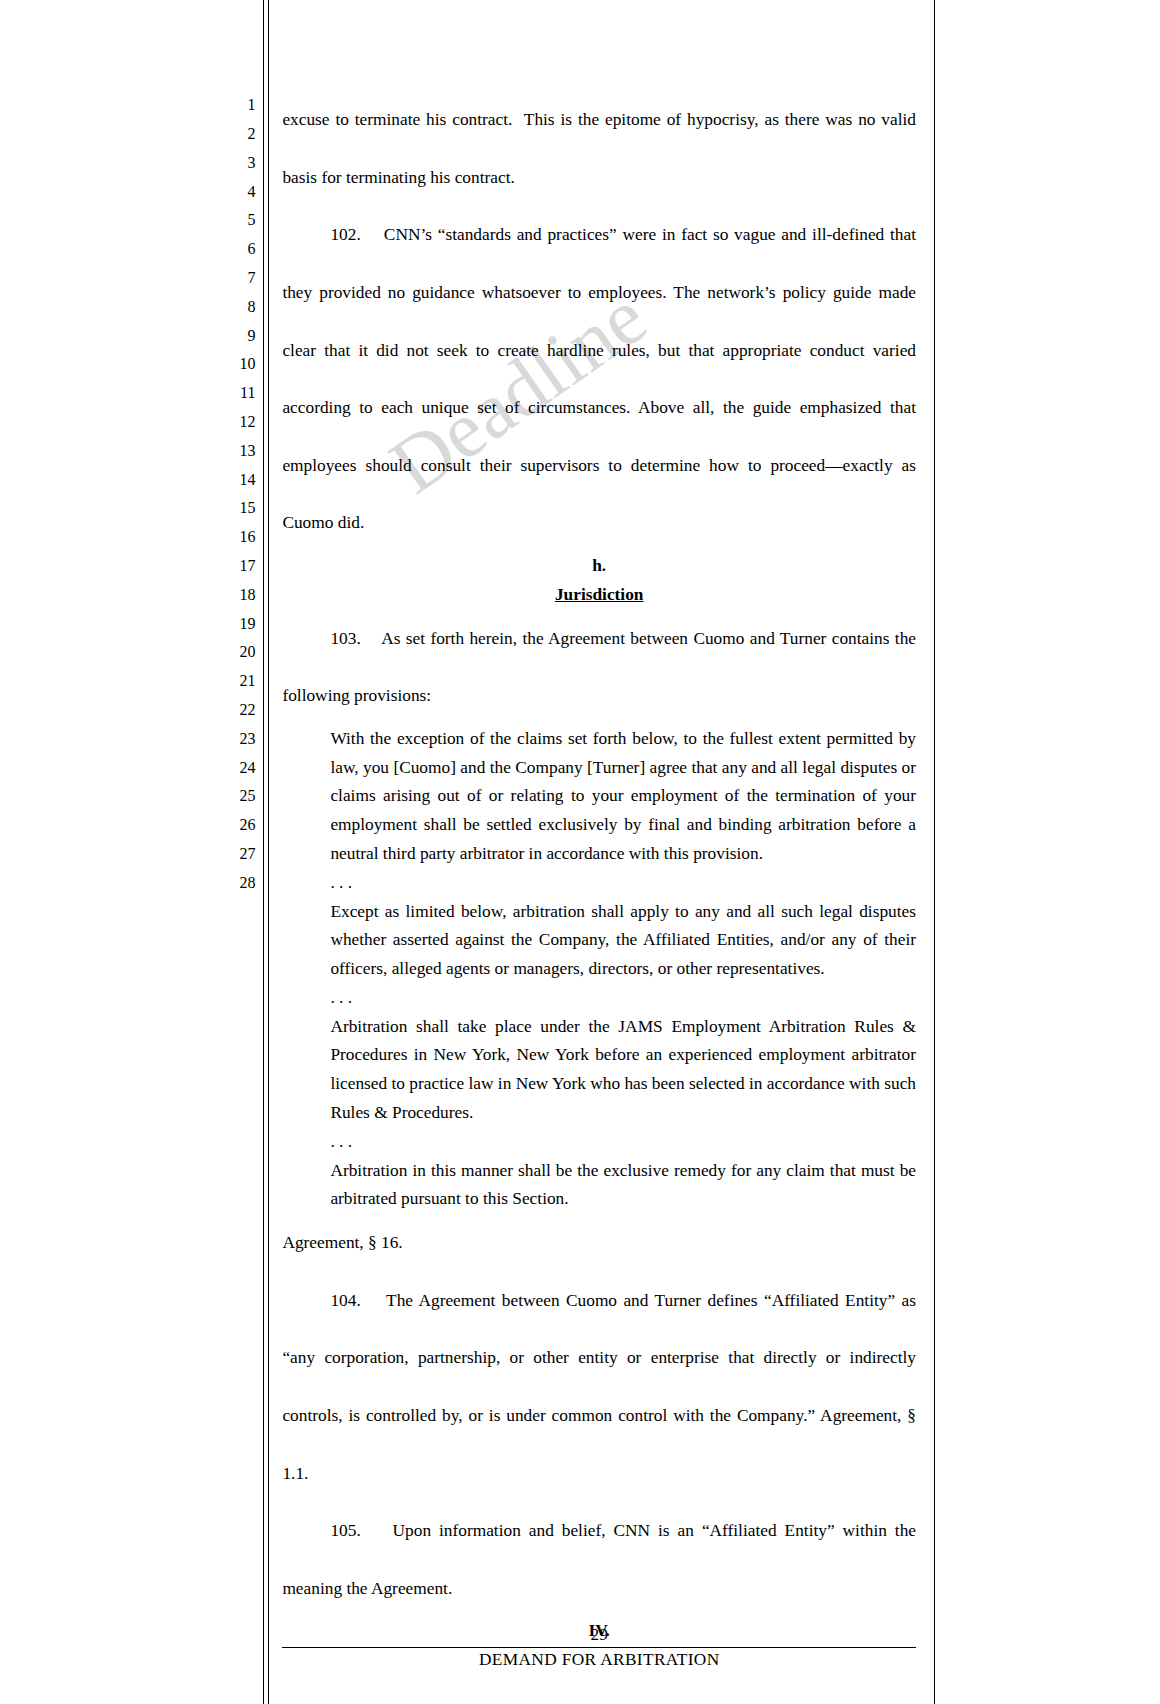1
2
3
4
5
6
7
8
9
10
11
12
13
14
15
16
17
18
19
20
21
22
23
24
25
26
27
28
Deadline
excuse to terminate his contract. This is the epitome of hypocrisy, as there was no valid basis for terminating his contract.
102. CNN’s “standards and practices” were in fact so vague and ill-defined that they provided no guidance whatsoever to employees. The network’s policy guide made clear that it did not seek to create hardline rules, but that appropriate conduct varied according to each unique set of circumstances. Above all, the guide emphasized that employees should consult their supervisors to determine how to proceed—exactly as Cuomo did.
h.
Jurisdiction
103. As set forth herein, the Agreement between Cuomo and Turner contains the following provisions:
With the exception of the claims set forth below, to the fullest extent permitted by law, you [Cuomo] and the Company [Turner] agree that any and all legal disputes or claims arising out of or relating to your employment of the termination of your employment shall be settled exclusively by final and binding arbitration before a neutral third party arbitrator in accordance with this provision.
. . .
Except as limited below, arbitration shall apply to any and all such legal disputes whether asserted against the Company, the Affiliated Entities, and/or any of their officers, alleged agents or managers, directors, or other representatives.
. . .
Arbitration shall take place under the JAMS Employment Arbitration Rules & Procedures in New York, New York before an experienced employment arbitrator licensed to practice law in New York who has been selected in accordance with such Rules & Procedures.
. . .
Arbitration in this manner shall be the exclusive remedy for any claim that must be arbitrated pursuant to this Section.
Agreement, § 16.
104. The Agreement between Cuomo and Turner defines “Affiliated Entity” as “any corporation, partnership, or other entity or enterprise that directly or indirectly controls, is controlled by, or is under common control with the Company.” Agreement, § 1.1.
105. Upon information and belief, CNN is an “Affiliated Entity” within the meaning the Agreement.
IV.
29
DEMAND FOR ARBITRATION